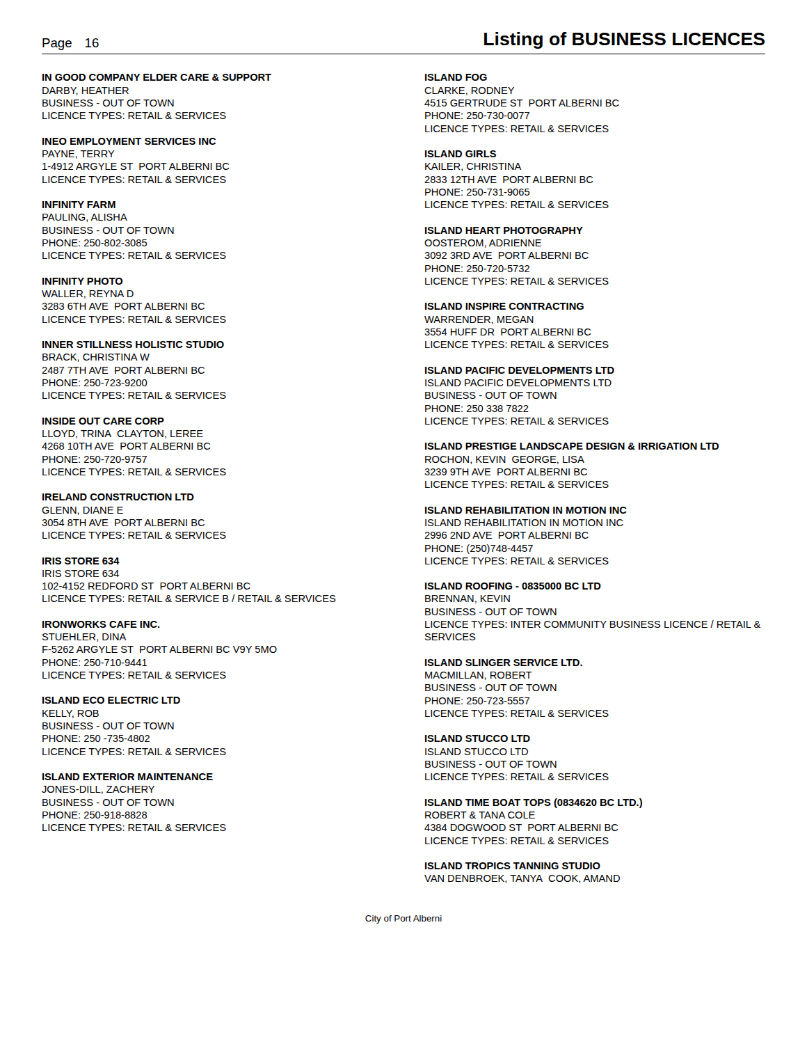Page16
Listing of BUSINESS LICENCES
IN GOOD COMPANY ELDER CARE & SUPPORT
DARBY, HEATHER
BUSINESS - OUT OF TOWN
LICENCE TYPES: RETAIL & SERVICES
INEO EMPLOYMENT SERVICES INC
PAYNE, TERRY
1-4912 ARGYLE ST PORT ALBERNI BC
LICENCE TYPES: RETAIL & SERVICES
INFINITY FARM
PAULING, ALISHA
BUSINESS - OUT OF TOWN
PHONE: 250-802-3085
LICENCE TYPES: RETAIL & SERVICES
INFINITY PHOTO
WALLER, REYNA D
3283 6TH AVE PORT ALBERNI BC
LICENCE TYPES: RETAIL & SERVICES
INNER STILLNESS HOLISTIC STUDIO
BRACK, CHRISTINA W
2487 7TH AVE PORT ALBERNI BC
PHONE: 250-723-9200
LICENCE TYPES: RETAIL & SERVICES
INSIDE OUT CARE CORP
LLOYD, TRINA CLAYTON, LEREE
4268 10TH AVE PORT ALBERNI BC
PHONE: 250-720-9757
LICENCE TYPES: RETAIL & SERVICES
IRELAND CONSTRUCTION LTD
GLENN, DIANE E
3054 8TH AVE PORT ALBERNI BC
LICENCE TYPES: RETAIL & SERVICES
IRIS STORE 634
IRIS STORE 634
102-4152 REDFORD ST PORT ALBERNI BC
LICENCE TYPES: RETAIL & SERVICE B / RETAIL & SERVICES
IRONWORKS CAFE INC.
STUEHLER, DINA
F-5262 ARGYLE ST PORT ALBERNI BC V9Y 5MO
PHONE: 250-710-9441
LICENCE TYPES: RETAIL & SERVICES
ISLAND ECO ELECTRIC LTD
KELLY, ROB
BUSINESS - OUT OF TOWN
PHONE: 250 -735-4802
LICENCE TYPES: RETAIL & SERVICES
ISLAND EXTERIOR MAINTENANCE
JONES-DILL, ZACHERY
BUSINESS - OUT OF TOWN
PHONE: 250-918-8828
LICENCE TYPES: RETAIL & SERVICES
ISLAND FOG
CLARKE, RODNEY
4515 GERTRUDE ST PORT ALBERNI BC
PHONE: 250-730-0077
LICENCE TYPES: RETAIL & SERVICES
ISLAND GIRLS
KAILER, CHRISTINA
2833 12TH AVE PORT ALBERNI BC
PHONE: 250-731-9065
LICENCE TYPES: RETAIL & SERVICES
ISLAND HEART PHOTOGRAPHY
OOSTEROM, ADRIENNE
3092 3RD AVE PORT ALBERNI BC
PHONE: 250-720-5732
LICENCE TYPES: RETAIL & SERVICES
ISLAND INSPIRE CONTRACTING
WARRENDER, MEGAN
3554 HUFF DR PORT ALBERNI BC
LICENCE TYPES: RETAIL & SERVICES
ISLAND PACIFIC DEVELOPMENTS LTD
ISLAND PACIFIC DEVELOPMENTS LTD
BUSINESS - OUT OF TOWN
PHONE: 250 338 7822
LICENCE TYPES: RETAIL & SERVICES
ISLAND PRESTIGE LANDSCAPE DESIGN & IRRIGATION LTD
ROCHON, KEVIN GEORGE, LISA
3239 9TH AVE PORT ALBERNI BC
LICENCE TYPES: RETAIL & SERVICES
ISLAND REHABILITATION IN MOTION INC
ISLAND REHABILITATION IN MOTION INC
2996 2ND AVE PORT ALBERNI BC
PHONE: (250)748-4457
LICENCE TYPES: RETAIL & SERVICES
ISLAND ROOFING - 0835000 BC LTD
BRENNAN, KEVIN
BUSINESS - OUT OF TOWN
LICENCE TYPES: INTER COMMUNITY BUSINESS LICENCE / RETAIL & SERVICES
ISLAND SLINGER SERVICE LTD.
MACMILLAN, ROBERT
BUSINESS - OUT OF TOWN
PHONE: 250-723-5557
LICENCE TYPES: RETAIL & SERVICES
ISLAND STUCCO LTD
ISLAND STUCCO LTD
BUSINESS - OUT OF TOWN
LICENCE TYPES: RETAIL & SERVICES
ISLAND TIME BOAT TOPS (0834620 BC LTD.)
ROBERT & TANA COLE
4384 DOGWOOD ST PORT ALBERNI BC
LICENCE TYPES: RETAIL & SERVICES
ISLAND TROPICS TANNING STUDIO
VAN DENBROEK, TANYA COOK, AMAND
City of Port Alberni